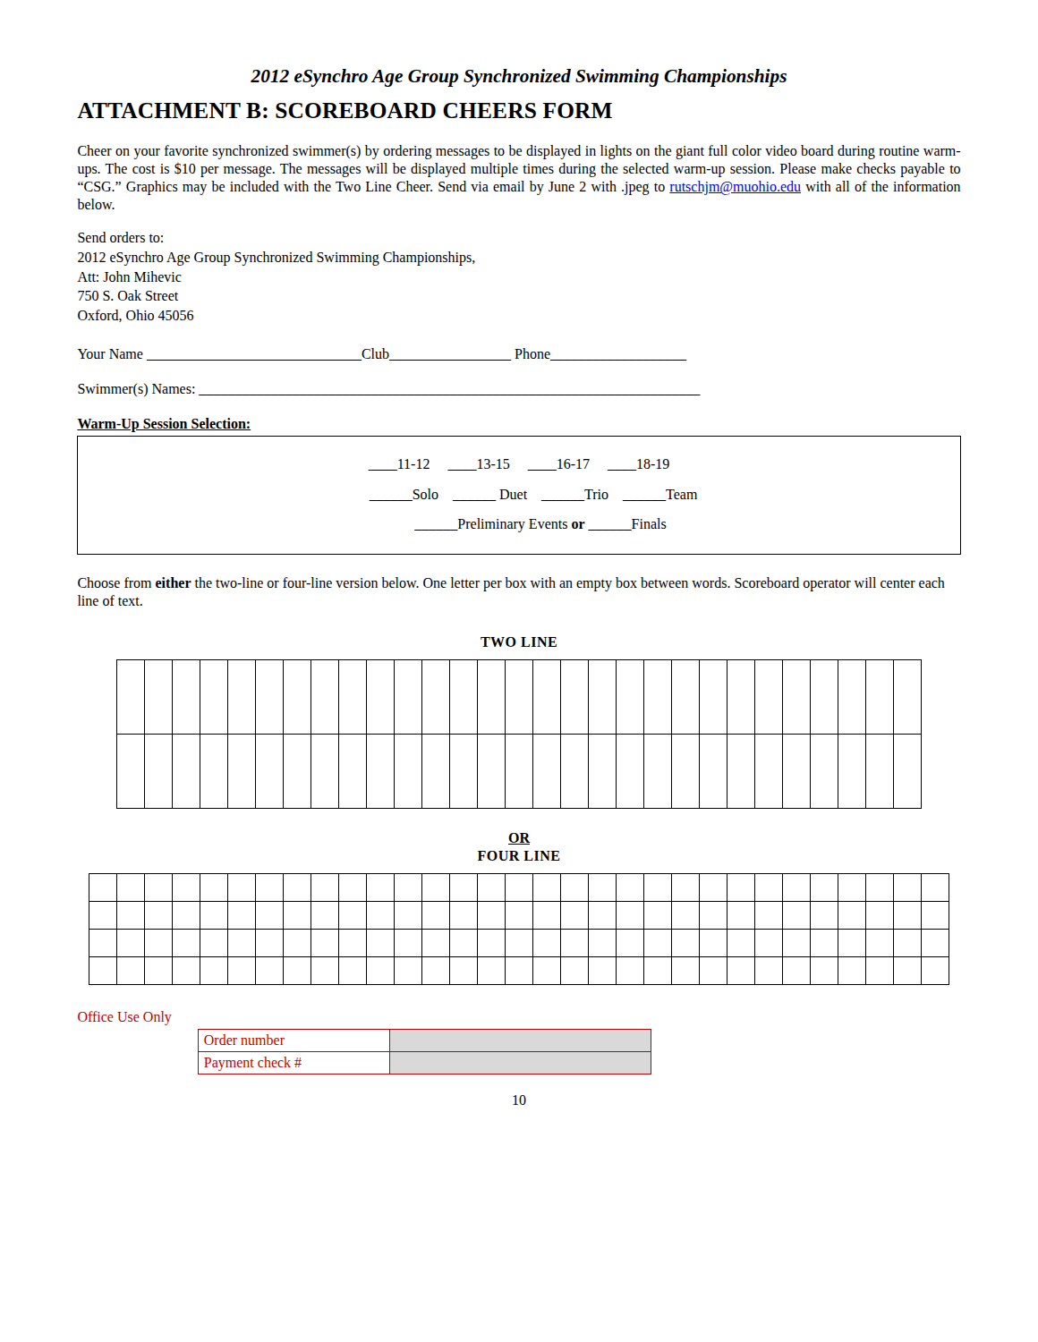2012 eSynchro Age Group Synchronized Swimming Championships
ATTACHMENT B: SCOREBOARD CHEERS FORM
Cheer on your favorite synchronized swimmer(s) by ordering messages to be displayed in lights on the giant full color video board during routine warm-ups. The cost is $10 per message. The messages will be displayed multiple times during the selected warm-up session. Please make checks payable to “CSG.” Graphics may be included with the Two Line Cheer. Send via email by June 2 with .jpeg to rutschjm@muohio.edu with all of the information below.
Send orders to:
2012 eSynchro Age Group Synchronized Swimming Championships,
Att: John Mihevic
750 S. Oak Street
Oxford, Ohio 45056
Your Name ______________________________Club_________________ Phone___________________
Swimmer(s) Names: ______________________________________________________________________
Warm-Up Session Selection:
____11-12 ____13-15 ____16-17 ____18-19 ______Solo ______ Duet ______Trio ______Team ______Preliminary Events or ______Finals
Choose from either the two-line or four-line version below. One letter per box with an empty box between words. Scoreboard operator will center each line of text.
TWO LINE
OR
FOUR LINE
Office Use Only
| Order number | |
| Payment check # | |
10